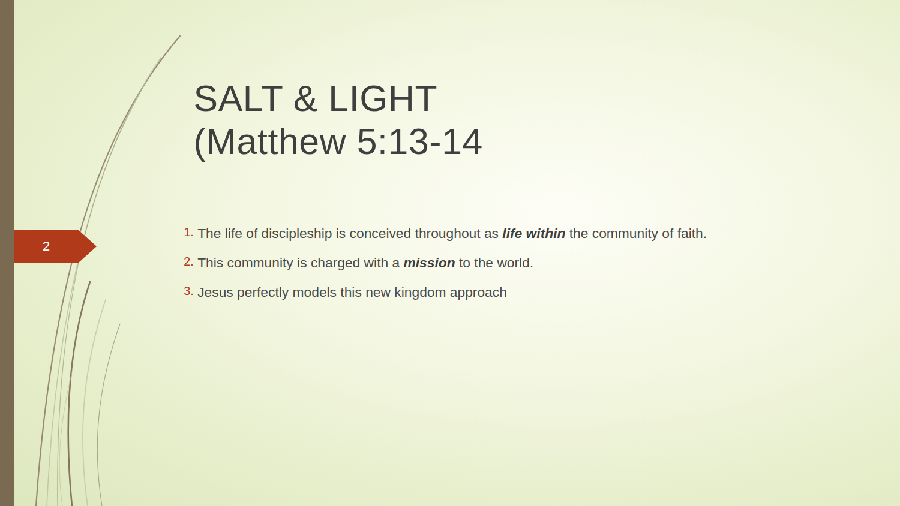SALT & LIGHT
(Matthew 5:13-14
2
The life of discipleship is conceived throughout as life within the community of faith.
This community is charged with a mission to the world.
Jesus perfectly models this new kingdom approach